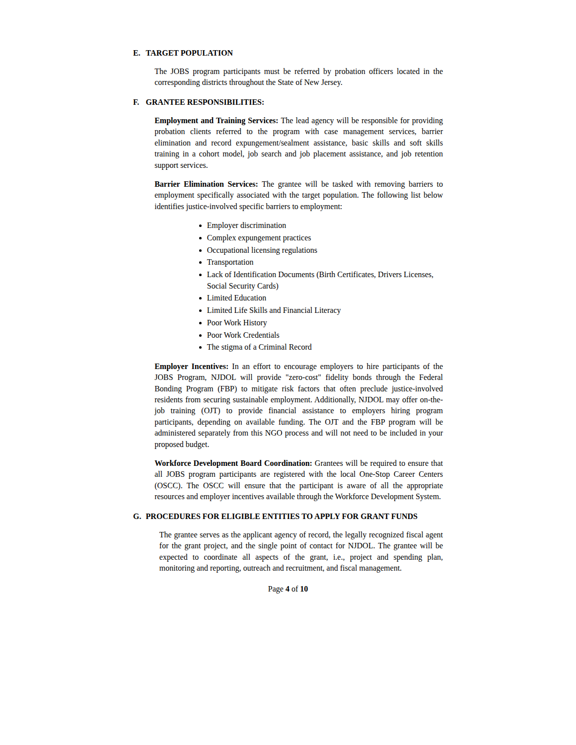E. TARGET POPULATION
The JOBS program participants must be referred by probation officers located in the corresponding districts throughout the State of New Jersey.
F. GRANTEE RESPONSIBILITIES:
Employment and Training Services: The lead agency will be responsible for providing probation clients referred to the program with case management services, barrier elimination and record expungement/sealment assistance, basic skills and soft skills training in a cohort model, job search and job placement assistance, and job retention support services.
Barrier Elimination Services: The grantee will be tasked with removing barriers to employment specifically associated with the target population. The following list below identifies justice-involved specific barriers to employment:
Employer discrimination
Complex expungement practices
Occupational licensing regulations
Transportation
Lack of Identification Documents (Birth Certificates, Drivers Licenses, Social Security Cards)
Limited Education
Limited Life Skills and Financial Literacy
Poor Work History
Poor Work Credentials
The stigma of a Criminal Record
Employer Incentives: In an effort to encourage employers to hire participants of the JOBS Program, NJDOL will provide "zero-cost" fidelity bonds through the Federal Bonding Program (FBP) to mitigate risk factors that often preclude justice-involved residents from securing sustainable employment. Additionally, NJDOL may offer on-the-job training (OJT) to provide financial assistance to employers hiring program participants, depending on available funding. The OJT and the FBP program will be administered separately from this NGO process and will not need to be included in your proposed budget.
Workforce Development Board Coordination: Grantees will be required to ensure that all JOBS program participants are registered with the local One-Stop Career Centers (OSCC). The OSCC will ensure that the participant is aware of all the appropriate resources and employer incentives available through the Workforce Development System.
G. PROCEDURES FOR ELIGIBLE ENTITIES TO APPLY FOR GRANT FUNDS
The grantee serves as the applicant agency of record, the legally recognized fiscal agent for the grant project, and the single point of contact for NJDOL. The grantee will be expected to coordinate all aspects of the grant, i.e., project and spending plan, monitoring and reporting, outreach and recruitment, and fiscal management.
Page 4 of 10